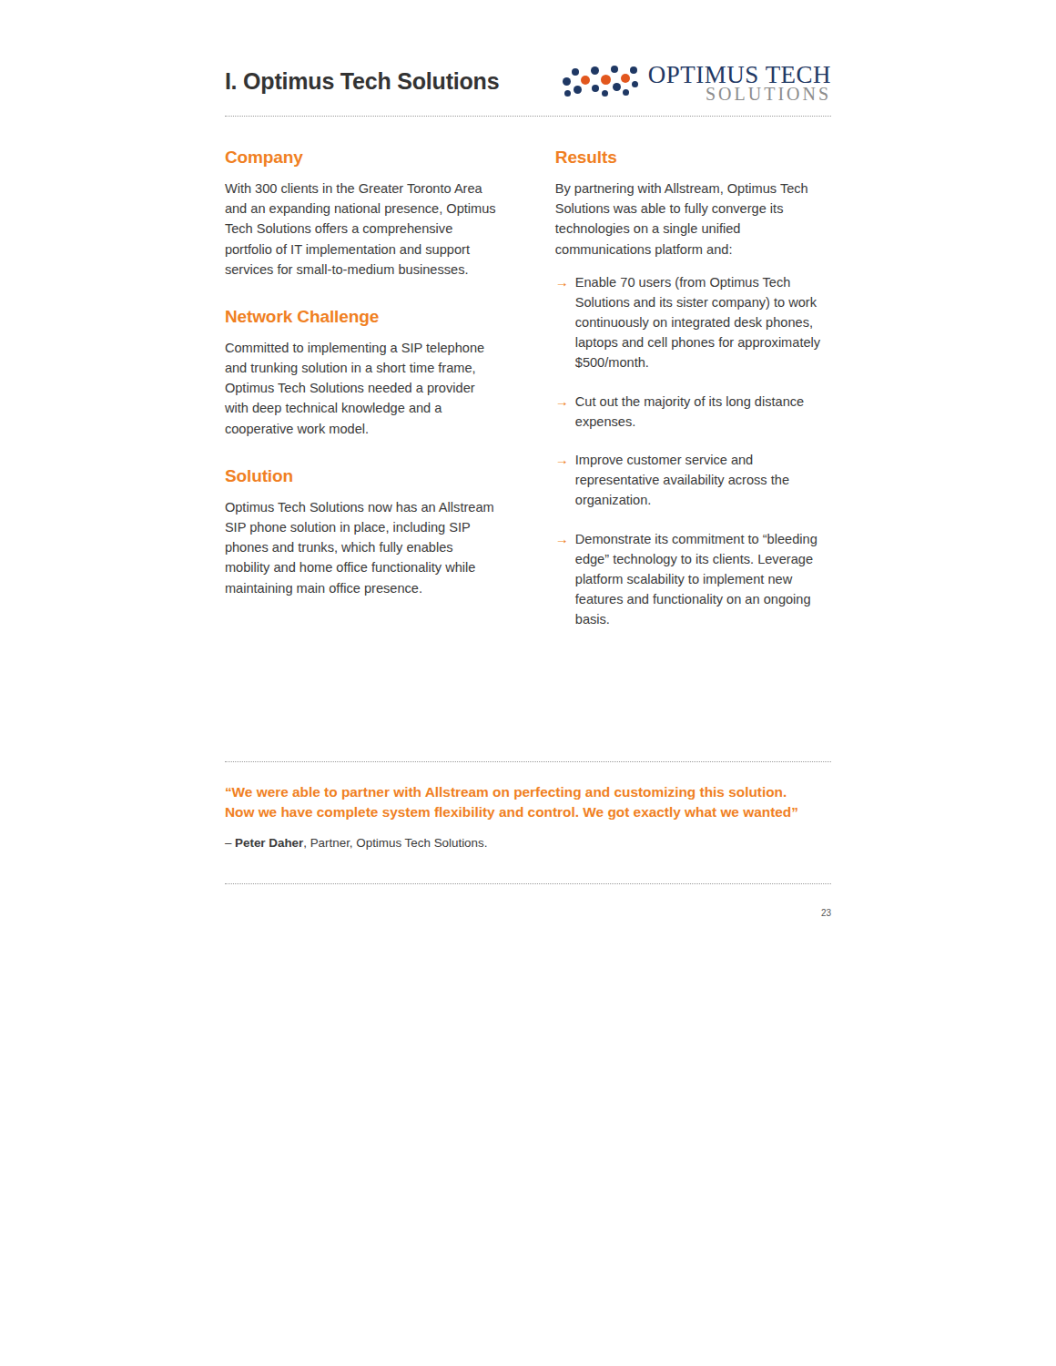I. Optimus Tech Solutions
OPTIMUS TECH
SOLUTIONS
Company
With 300 clients in the Greater Toronto Area and an expanding national presence, Optimus Tech Solutions offers a comprehensive portfolio of IT implementation and support services for small-to-medium businesses.
Network Challenge
Committed to implementing a SIP telephone and trunking solution in a short time frame, Optimus Tech Solutions needed a provider with deep technical knowledge and a cooperative work model.
Solution
Optimus Tech Solutions now has an Allstream SIP phone solution in place, including SIP phones and trunks, which fully enables mobility and home office functionality while maintaining main office presence.
Results
By partnering with Allstream, Optimus Tech Solutions was able to fully converge its technologies on a single unified communications platform and:
Enable 70 users (from Optimus Tech Solutions and its sister company) to work continuously on integrated desk phones, laptops and cell phones for approximately $500/month.
Cut out the majority of its long distance expenses.
Improve customer service and representative availability across the organization.
Demonstrate its commitment to “bleeding edge” technology to its clients. Leverage platform scalability to implement new features and functionality on an ongoing basis.
“We were able to partner with Allstream on perfecting and customizing this solution.
Now we have complete system flexibility and control. We got exactly what we wanted”
– Peter Daher, Partner, Optimus Tech Solutions.
23